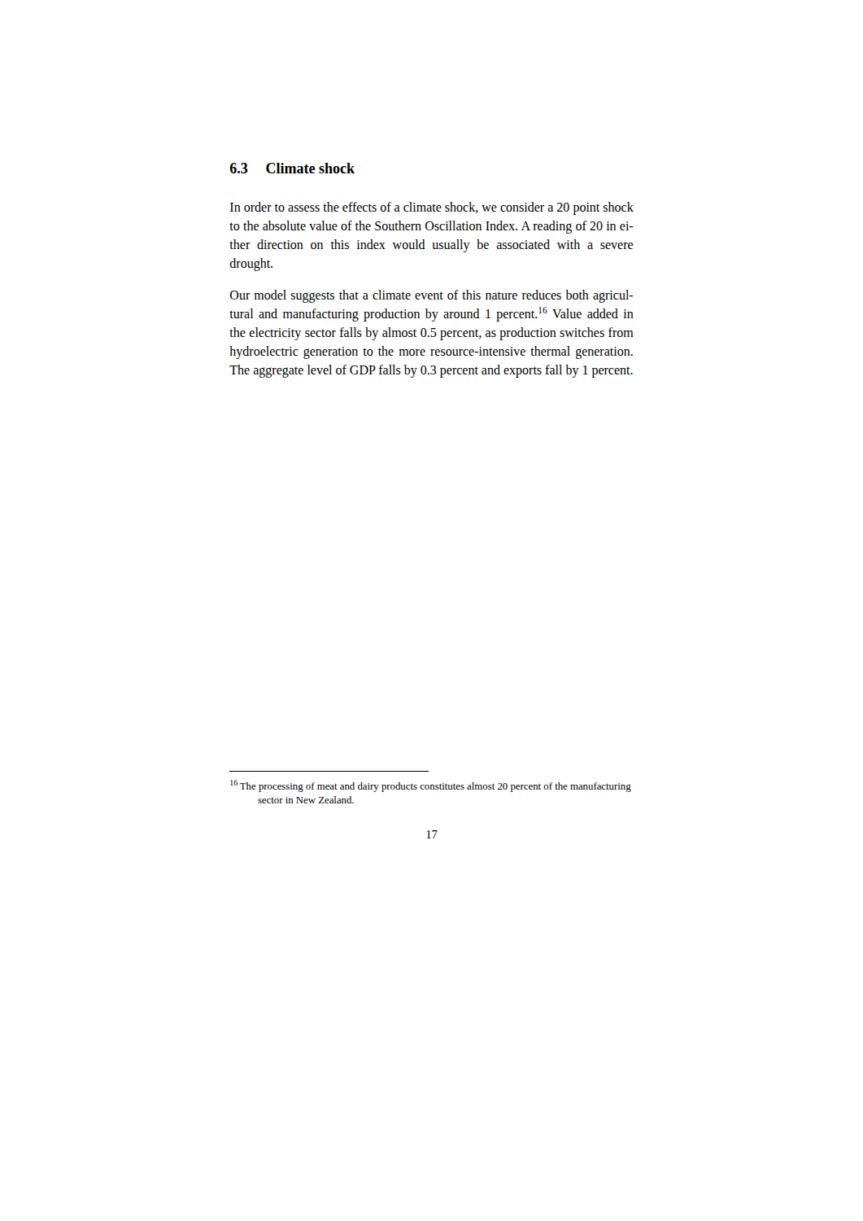6.3 Climate shock
In order to assess the effects of a climate shock, we consider a 20 point shock to the absolute value of the Southern Oscillation Index. A reading of 20 in either direction on this index would usually be associated with a severe drought.
Our model suggests that a climate event of this nature reduces both agricultural and manufacturing production by around 1 percent.16 Value added in the electricity sector falls by almost 0.5 percent, as production switches from hydroelectric generation to the more resource-intensive thermal generation. The aggregate level of GDP falls by 0.3 percent and exports fall by 1 percent.
16 The processing of meat and dairy products constitutes almost 20 percent of the manufacturing sector in New Zealand.
17